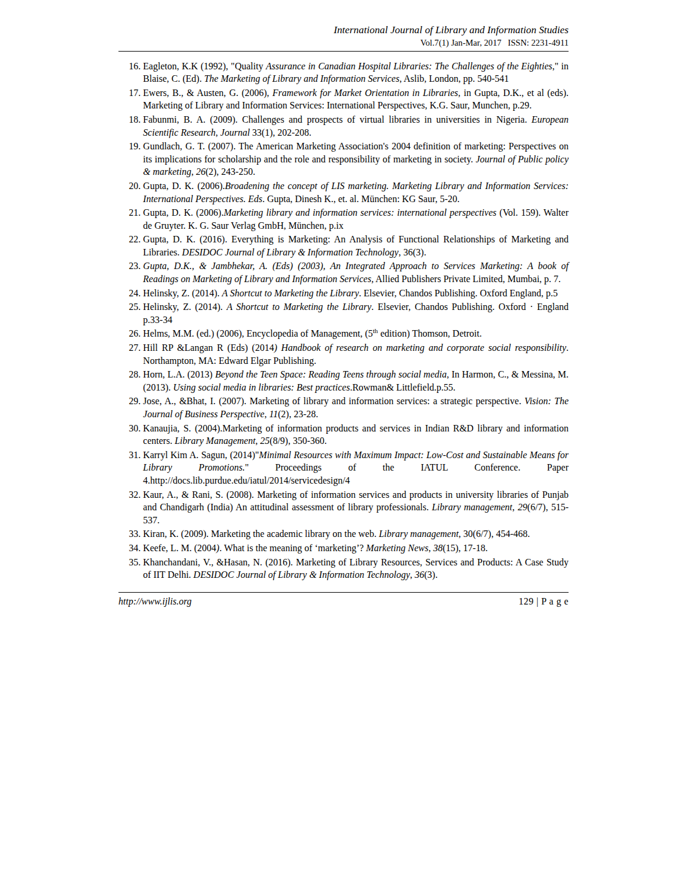International Journal of Library and Information Studies
Vol.7(1) Jan-Mar, 2017 ISSN: 2231-4911
Eagleton, K.K (1992), "Quality Assurance in Canadian Hospital Libraries: The Challenges of the Eighties," in Blaise, C. (Ed). The Marketing of Library and Information Services, Aslib, London, pp. 540-541
Ewers, B., & Austen, G. (2006), Framework for Market Orientation in Libraries, in Gupta, D.K., et al (eds). Marketing of Library and Information Services: International Perspectives, K.G. Saur, Munchen, p.29.
Fabunmi, B. A. (2009). Challenges and prospects of virtual libraries in universities in Nigeria. European Scientific Research, Journal 33(1), 202-208.
Gundlach, G. T. (2007). The American Marketing Association's 2004 definition of marketing: Perspectives on its implications for scholarship and the role and responsibility of marketing in society. Journal of Public policy & marketing, 26(2), 243-250.
Gupta, D. K. (2006).Broadening the concept of LIS marketing. Marketing Library and Information Services: International Perspectives. Eds. Gupta, Dinesh K., et. al. München: KG Saur, 5-20.
Gupta, D. K. (2006).Marketing library and information services: international perspectives (Vol. 159). Walter de Gruyter. K. G. Saur Verlag GmbH, München, p.ix
Gupta, D. K. (2016). Everything is Marketing: An Analysis of Functional Relationships of Marketing and Libraries. DESIDOC Journal of Library & Information Technology, 36(3).
Gupta, D.K., & Jambhekar, A. (Eds) (2003), An Integrated Approach to Services Marketing: A book of Readings on Marketing of Library and Information Services, Allied Publishers Private Limited, Mumbai, p. 7.
Helinsky, Z. (2014). A Shortcut to Marketing the Library. Elsevier, Chandos Publishing. Oxford England, p.5
Helinsky, Z. (2014). A Shortcut to Marketing the Library. Elsevier, Chandos Publishing. Oxford · England p.33-34
Helms, M.M. (ed.) (2006), Encyclopedia of Management, (5th edition) Thomson, Detroit.
Hill RP &Langan R (Eds) (2014) Handbook of research on marketing and corporate social responsibility. Northampton, MA: Edward Elgar Publishing.
Horn, L.A. (2013) Beyond the Teen Space: Reading Teens through social media, In Harmon, C., & Messina, M. (2013). Using social media in libraries: Best practices.Rowman& Littlefield.p.55.
Jose, A., &Bhat, I. (2007). Marketing of library and information services: a strategic perspective. Vision: The Journal of Business Perspective, 11(2), 23-28.
Kanaujia, S. (2004).Marketing of information products and services in Indian R&D library and information centers. Library Management, 25(8/9), 350-360.
Karryl Kim A. Sagun, (2014)"Minimal Resources with Maximum Impact: Low-Cost and Sustainable Means for Library Promotions." Proceedings of the IATUL Conference. Paper 4.http://docs.lib.purdue.edu/iatul/2014/servicedesign/4
Kaur, A., & Rani, S. (2008). Marketing of information services and products in university libraries of Punjab and Chandigarh (India) An attitudinal assessment of library professionals. Library management, 29(6/7), 515-537.
Kiran, K. (2009). Marketing the academic library on the web. Library management, 30(6/7), 454-468.
Keefe, L. M. (2004). What is the meaning of ‘marketing’? Marketing News, 38(15), 17-18.
Khanchandani, V., &Hasan, N. (2016). Marketing of Library Resources, Services and Products: A Case Study of IIT Delhi. DESIDOC Journal of Library & Information Technology, 36(3).
http://www.ijlis.org 129 | P a g e